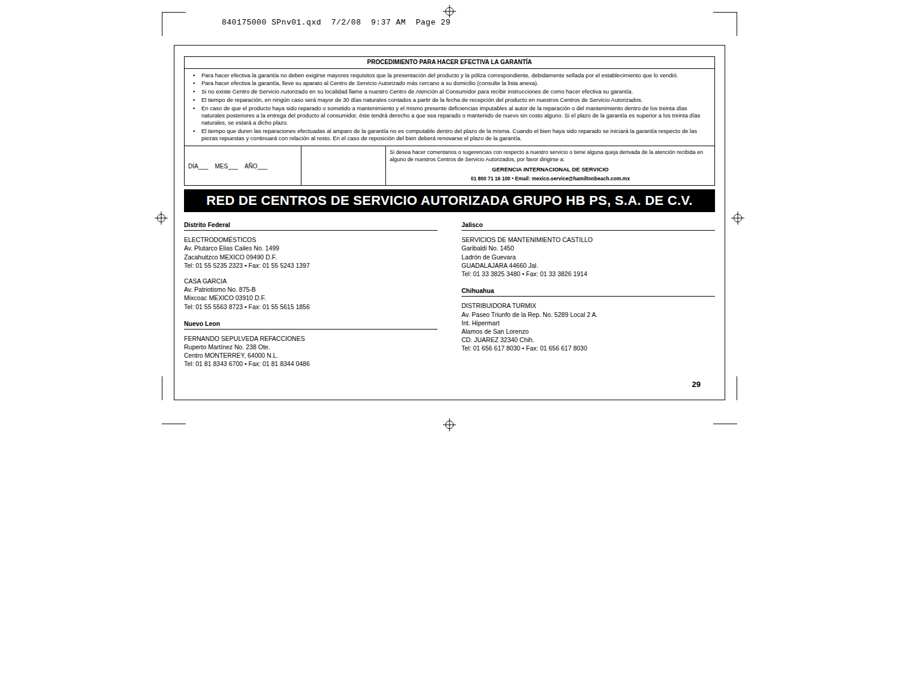840175000 SPnv01.qxd 7/2/08 9:37 AM Page 29
| PROCEDIMIENTO PARA HACER EFECTIVA LA GARANTÍA |
| --- |
| Para hacer efectiva la garantía no deben exigirse mayores requisitos que la presentación del producto y la póliza correspondiente, debidamente sellada por el establecimiento que lo vendió. Para hacer efectiva la garantía, lleve su aparato al Centro de Servicio Autorizado más cercano a su domicilio (consulte la lista anexa). Si no existe Centro de Servicio Autorizado en su localidad llame a nuestro Centro de Atención al Consumidor para recibir instrucciones de como hacer efectiva su garantía. El tiempo de reparación, en ningún caso será mayor de 30 días naturales contados a partir de la fecha de recepción del producto en nuestros Centros de Servicio Autorizados. En caso de que el producto haya sido reparado o sometido a mantenimiento y el mismo presente deficiencias imputables al autor de la reparación o del mantenimiento dentro de los treinta días naturales posteriores a la entrega del producto al consumidor, éste tendrá derecho a que sea reparado o mantenido de nuevo sin costo alguno. Si el plazo de la garantía es superior a los treinta días naturales, se estará a dicho plazo. El tiempo que duren las reparaciones efectuadas al amparo de la garantía no es computable dentro del plazo de la misma. Cuando el bien haya sido reparado se iniciará la garantía respecto de las piezas repuestas y continuará con relación al resto. En el caso de reposición del bien deberá renovarse el plazo de la garantía. |
| DÍA___ MES___ AÑO___ | | Si desea hacer comentarios o sugerencias con respecto a nuestro servicio o tiene alguna queja derivada de la atención recibida en alguno de nuestros Centros de Servicio Autorizados, por favor dirigirse a: GERENCIA INTERNACIONAL DE SERVICIO 01 800 71 16 100 • Email: mexico.service@hamiltonbeach.com.mx |
RED DE CENTROS DE SERVICIO AUTORIZADA GRUPO HB PS, S.A. DE C.V.
Distrito Federal
ELECTRODOMÉSTICOS
Av. Plutarco Elias Cailes No. 1499
Zacahuitzco MEXICO 09490 D.F.
Tel: 01 55 5235 2323 • Fax: 01 55 5243 1397
CASA GARCIA
Av. Patriotismo No. 875-B
Mixcoac MEXICO 03910 D.F.
Tel: 01 55 5563 8723 • Fax: 01 55 5615 1856
Nuevo Leon
FERNANDO SEPULVEDA REFACCIONES
Ruperto Martínez No. 238 Ote.
Centro MONTERREY, 64000 N.L.
Tel: 01 81 8343 6700 • Fax: 01 81 8344 0486
Jalisco
SERVICIOS DE MANTENIMIENTO CASTILLO
Garibaldi No. 1450
Ladrón de Guevara
GUADALAJARA 44660 Jal.
Tel: 01 33 3825 3480 • Fax: 01 33 3826 1914
Chihuahua
DISTRIBUIDORA TURMIX
Av. Paseo Triunfo de la Rep. No. 5289 Local 2 A.
Int. Hipermart
Alamos de San Lorenzo
CD. JUAREZ 32340 Chih.
Tel: 01 656 617 8030 • Fax: 01 656 617 8030
29